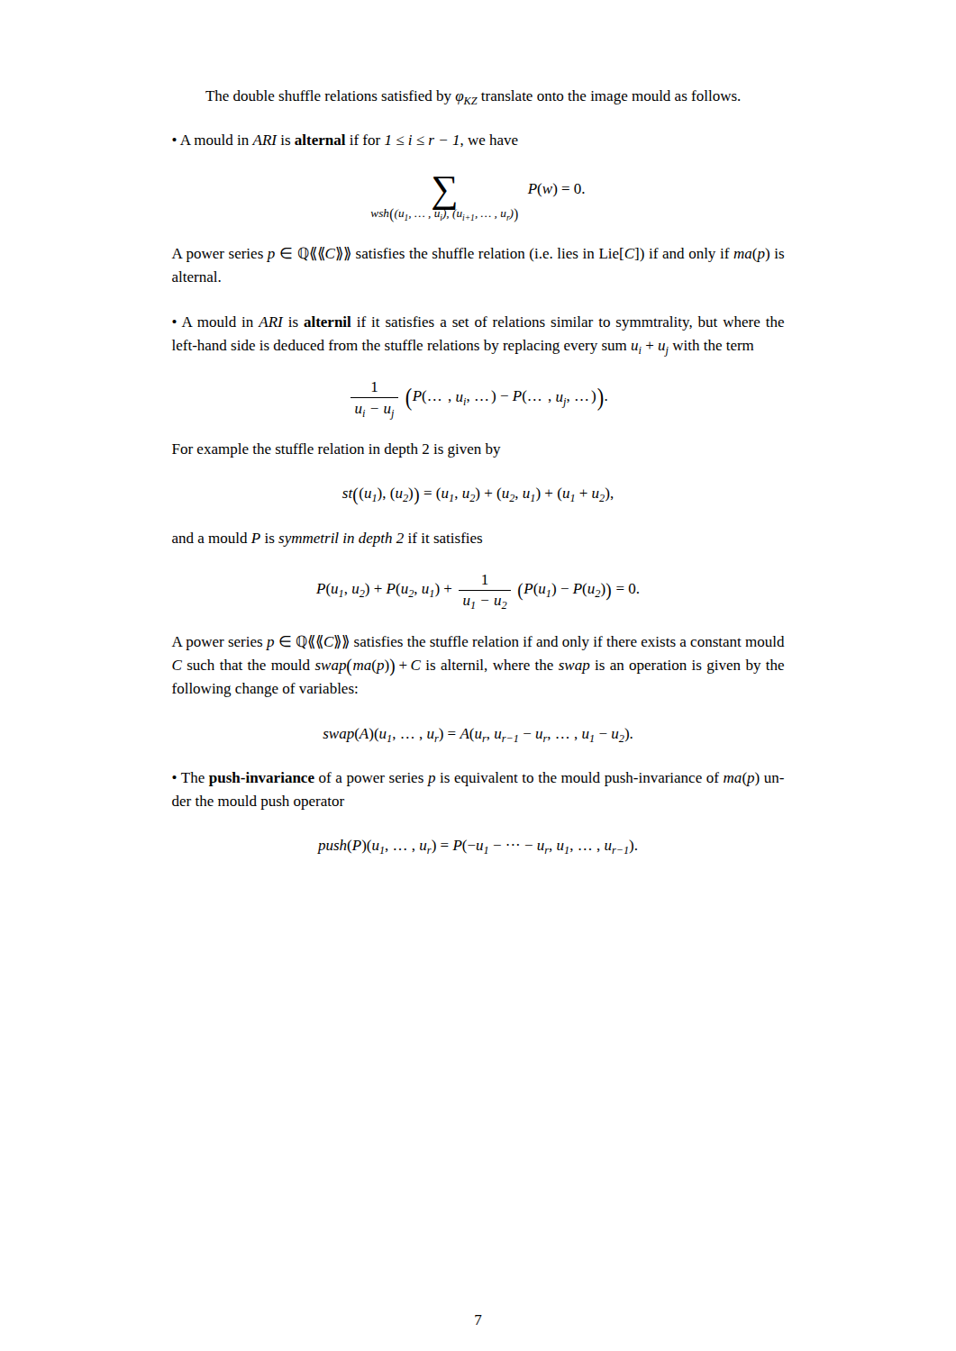The double shuffle relations satisfied by φKZ translate onto the image mould as follows.
• A mould in ARI is alternal if for 1 ≤ i ≤ r − 1, we have
∑ wsh((u1, … , ui), (ui+1, … , ur)) P(w) = 0.
A power series p ∈ ℚ⟪⟪C⟫⟫ satisfies the shuffle relation (i.e. lies in Lie[C]) if and only if ma(p) is alternal.
• A mould in ARI is alternil if it satisfies a set of relations similar to symmtrality, but where the left-hand side is deduced from the stuffle relations by replacing every sum ui + uj with the term
1 ui − uj (P(… , ui, …) − P(… , uj, …)).
For example the stuffle relation in depth 2 is given by
st((u1), (u2)) = (u1, u2) + (u2, u1) + (u1 + u2),
and a mould P is symmetril in depth 2 if it satisfies
P(u1, u2) + P(u2, u1) + 1 u1 − u2 (P(u1) − P(u2)) = 0.
A power series p ∈ ℚ⟪⟪C⟫⟫ satisfies the stuffle relation if and only if there exists a constant mould C such that the mould swap(ma(p)) + C is alternil, where the swap is an operation is given by the following change of variables:
swap(A)(u1, … , ur) = A(ur, ur−1 − ur, … , u1 − u2).
• The push-invariance of a power series p is equivalent to the mould push-invariance of ma(p) under the mould push operator
push(P)(u1, … , ur) = P(−u1 − ··· − ur, u1, … , ur−1).
7